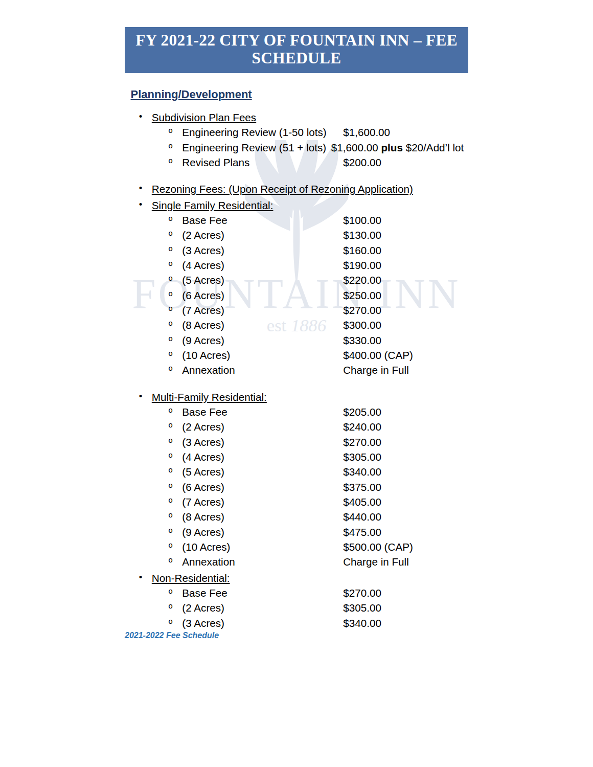FOUNTAIN INN
est 1886
FY 2021-22 City of Fountain Inn – Fee Schedule
Planning/Development
• Subdivision Plan Fees
o
Engineering Review (1-50 lots) $1,600.00
o
Engineering Review (51 + lots) $1,600.00 plus $20/Add’l lot
o
Revised Plans $200.00
• Rezoning Fees: (Upon Receipt of Rezoning Application)
• Single Family Residential:
o
Base Fee $100.00
o
(2 Acres) $130.00
o
(3 Acres) $160.00
o
(4 Acres) $190.00
o
(5 Acres) $220.00
o
(6 Acres) $250.00
o
(7 Acres) $270.00
o
(8 Acres) $300.00
o
(9 Acres) $330.00
o
(10 Acres) $400.00 (CAP)
o
Annexation Charge in Full
• Multi-Family Residential:
o
Base Fee $205.00
o
(2 Acres) $240.00
o
(3 Acres) $270.00
o
(4 Acres) $305.00
o
(5 Acres) $340.00
o
(6 Acres) $375.00
o
(7 Acres) $405.00
o
(8 Acres) $440.00
o
(9 Acres) $475.00
o
(10 Acres) $500.00 (CAP)
o
Annexation Charge in Full
• Non-Residential:
o
Base Fee $270.00
o
(2 Acres) $305.00
o
(3 Acres) $340.00
2021-2022 Fee Schedule